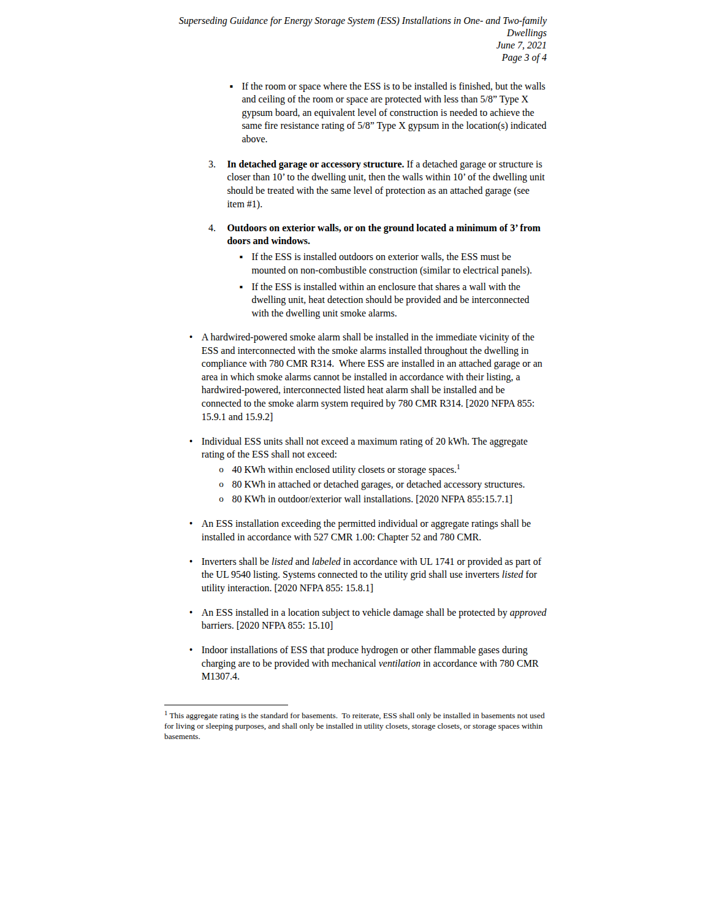Superseding Guidance for Energy Storage System (ESS) Installations in One- and Two-family Dwellings June 7, 2021 Page 3 of 4
If the room or space where the ESS is to be installed is finished, but the walls and ceiling of the room or space are protected with less than 5/8” Type X gypsum board, an equivalent level of construction is needed to achieve the same fire resistance rating of 5/8” Type X gypsum in the location(s) indicated above.
In detached garage or accessory structure. If a detached garage or structure is closer than 10’ to the dwelling unit, then the walls within 10’ of the dwelling unit should be treated with the same level of protection as an attached garage (see item #1).
Outdoors on exterior walls, or on the ground located a minimum of 3’ from doors and windows.
If the ESS is installed outdoors on exterior walls, the ESS must be mounted on non-combustible construction (similar to electrical panels).
If the ESS is installed within an enclosure that shares a wall with the dwelling unit, heat detection should be provided and be interconnected with the dwelling unit smoke alarms.
A hardwired-powered smoke alarm shall be installed in the immediate vicinity of the ESS and interconnected with the smoke alarms installed throughout the dwelling in compliance with 780 CMR R314. Where ESS are installed in an attached garage or an area in which smoke alarms cannot be installed in accordance with their listing, a hardwired-powered, interconnected listed heat alarm shall be installed and be connected to the smoke alarm system required by 780 CMR R314. [2020 NFPA 855: 15.9.1 and 15.9.2]
Individual ESS units shall not exceed a maximum rating of 20 kWh. The aggregate rating of the ESS shall not exceed:
40 KWh within enclosed utility closets or storage spaces.1
80 KWh in attached or detached garages, or detached accessory structures.
80 KWh in outdoor/exterior wall installations. [2020 NFPA 855:15.7.1]
An ESS installation exceeding the permitted individual or aggregate ratings shall be installed in accordance with 527 CMR 1.00: Chapter 52 and 780 CMR.
Inverters shall be listed and labeled in accordance with UL 1741 or provided as part of the UL 9540 listing. Systems connected to the utility grid shall use inverters listed for utility interaction. [2020 NFPA 855: 15.8.1]
An ESS installed in a location subject to vehicle damage shall be protected by approved barriers. [2020 NFPA 855: 15.10]
Indoor installations of ESS that produce hydrogen or other flammable gases during charging are to be provided with mechanical ventilation in accordance with 780 CMR M1307.4.
1 This aggregate rating is the standard for basements. To reiterate, ESS shall only be installed in basements not used for living or sleeping purposes, and shall only be installed in utility closets, storage closets, or storage spaces within basements.